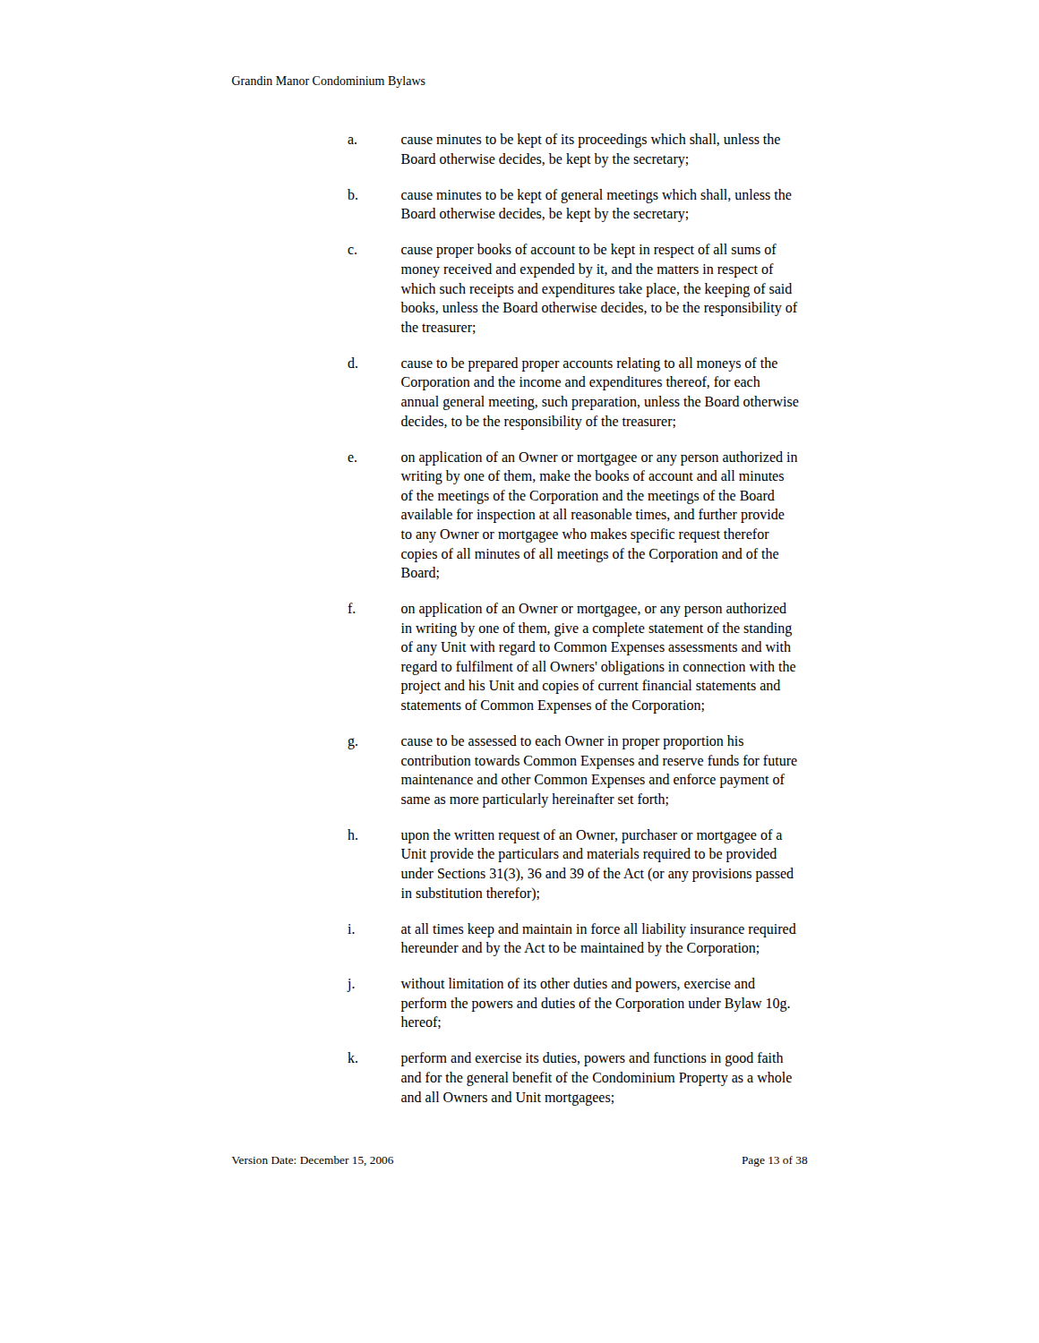Grandin Manor Condominium Bylaws
a. cause minutes to be kept of its proceedings which shall, unless the Board otherwise decides, be kept by the secretary;
b. cause minutes to be kept of general meetings which shall, unless the Board otherwise decides, be kept by the secretary;
c. cause proper books of account to be kept in respect of all sums of money received and expended by it, and the matters in respect of which such receipts and expenditures take place, the keeping of said books, unless the Board otherwise decides, to be the responsibility of the treasurer;
d. cause to be prepared proper accounts relating to all moneys of the Corporation and the income and expenditures thereof, for each annual general meeting, such preparation, unless the Board otherwise decides, to be the responsibility of the treasurer;
e. on application of an Owner or mortgagee or any person authorized in writing by one of them, make the books of account and all minutes of the meetings of the Corporation and the meetings of the Board available for inspection at all reasonable times, and further provide to any Owner or mortgagee who makes specific request therefor copies of all minutes of all meetings of the Corporation and of the Board;
f. on application of an Owner or mortgagee, or any person authorized in writing by one of them, give a complete statement of the standing of any Unit with regard to Common Expenses assessments and with regard to fulfilment of all Owners' obligations in connection with the project and his Unit and copies of current financial statements and statements of Common Expenses of the Corporation;
g. cause to be assessed to each Owner in proper proportion his contribution towards Common Expenses and reserve funds for future maintenance and other Common Expenses and enforce payment of same as more particularly hereinafter set forth;
h. upon the written request of an Owner, purchaser or mortgagee of a Unit provide the particulars and materials required to be provided under Sections 31(3), 36 and 39 of the Act (or any provisions passed in substitution therefor);
i. at all times keep and maintain in force all liability insurance required hereunder and by the Act to be maintained by the Corporation;
j. without limitation of its other duties and powers, exercise and perform the powers and duties of the Corporation under Bylaw 10g. hereof;
k. perform and exercise its duties, powers and functions in good faith and for the general benefit of the Condominium Property as a whole and all Owners and Unit mortgagees;
Version Date: December 15, 2006
Page 13 of 38